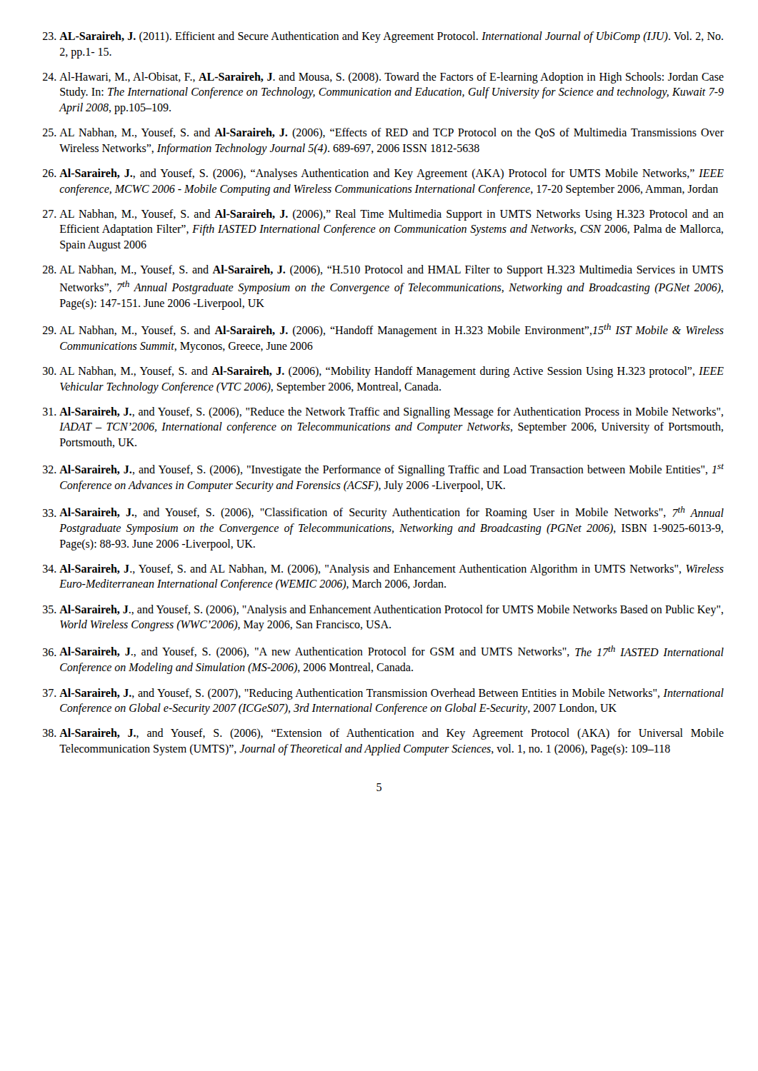AL-Saraireh, J. (2011). Efficient and Secure Authentication and Key Agreement Protocol. International Journal of UbiComp (IJU). Vol. 2, No. 2, pp.1- 15.
Al-Hawari, M., Al-Obisat, F., AL-Saraireh, J. and Mousa, S. (2008). Toward the Factors of E-learning Adoption in High Schools: Jordan Case Study. In: The International Conference on Technology, Communication and Education, Gulf University for Science and technology, Kuwait 7-9 April 2008, pp.105–109.
AL Nabhan, M., Yousef, S. and Al-Saraireh, J. (2006), “Effects of RED and TCP Protocol on the QoS of Multimedia Transmissions Over Wireless Networks”, Information Technology Journal 5(4). 689-697, 2006 ISSN 1812-5638
Al-Saraireh, J., and Yousef, S. (2006), “Analyses Authentication and Key Agreement (AKA) Protocol for UMTS Mobile Networks,” IEEE conference, MCWC 2006 - Mobile Computing and Wireless Communications International Conference, 17-20 September 2006, Amman, Jordan
AL Nabhan, M., Yousef, S. and Al-Saraireh, J. (2006),” Real Time Multimedia Support in UMTS Networks Using H.323 Protocol and an Efficient Adaptation Filter”, Fifth IASTED International Conference on Communication Systems and Networks, CSN 2006, Palma de Mallorca, Spain August 2006
AL Nabhan, M., Yousef, S. and Al-Saraireh, J. (2006), “H.510 Protocol and HMAL Filter to Support H.323 Multimedia Services in UMTS Networks”, 7th Annual Postgraduate Symposium on the Convergence of Telecommunications, Networking and Broadcasting (PGNet 2006), Page(s): 147-151. June 2006 -Liverpool, UK
AL Nabhan, M., Yousef, S. and Al-Saraireh, J. (2006), “Handoff Management in H.323 Mobile Environment”,15th IST Mobile & Wireless Communications Summit, Myconos, Greece, June 2006
AL Nabhan, M., Yousef, S. and Al-Saraireh, J. (2006), “Mobility Handoff Management during Active Session Using H.323 protocol”, IEEE Vehicular Technology Conference (VTC 2006), September 2006, Montreal, Canada.
Al-Saraireh, J., and Yousef, S. (2006), "Reduce the Network Traffic and Signalling Message for Authentication Process in Mobile Networks", IADAT – TCN’2006, International conference on Telecommunications and Computer Networks, September 2006, University of Portsmouth, Portsmouth, UK.
Al-Saraireh, J., and Yousef, S. (2006), "Investigate the Performance of Signalling Traffic and Load Transaction between Mobile Entities", 1st Conference on Advances in Computer Security and Forensics (ACSF), July 2006 -Liverpool, UK.
Al-Saraireh, J., and Yousef, S. (2006), "Classification of Security Authentication for Roaming User in Mobile Networks", 7th Annual Postgraduate Symposium on the Convergence of Telecommunications, Networking and Broadcasting (PGNet 2006), ISBN 1-9025-6013-9, Page(s): 88-93. June 2006 -Liverpool, UK.
Al-Saraireh, J., Yousef, S. and AL Nabhan, M. (2006), "Analysis and Enhancement Authentication Algorithm in UMTS Networks", Wireless Euro-Mediterranean International Conference (WEMIC 2006), March 2006, Jordan.
Al-Saraireh, J., and Yousef, S. (2006), "Analysis and Enhancement Authentication Protocol for UMTS Mobile Networks Based on Public Key", World Wireless Congress (WWC’2006), May 2006, San Francisco, USA.
Al-Saraireh, J., and Yousef, S. (2006), "A new Authentication Protocol for GSM and UMTS Networks", The 17th IASTED International Conference on Modeling and Simulation (MS-2006), 2006 Montreal, Canada.
Al-Saraireh, J., and Yousef, S. (2007), "Reducing Authentication Transmission Overhead Between Entities in Mobile Networks", International Conference on Global e-Security 2007 (ICGeS07), 3rd International Conference on Global E-Security, 2007 London, UK
Al-Saraireh, J., and Yousef, S. (2006), “Extension of Authentication and Key Agreement Protocol (AKA) for Universal Mobile Telecommunication System (UMTS)”, Journal of Theoretical and Applied Computer Sciences, vol. 1, no. 1 (2006), Page(s): 109–118
5